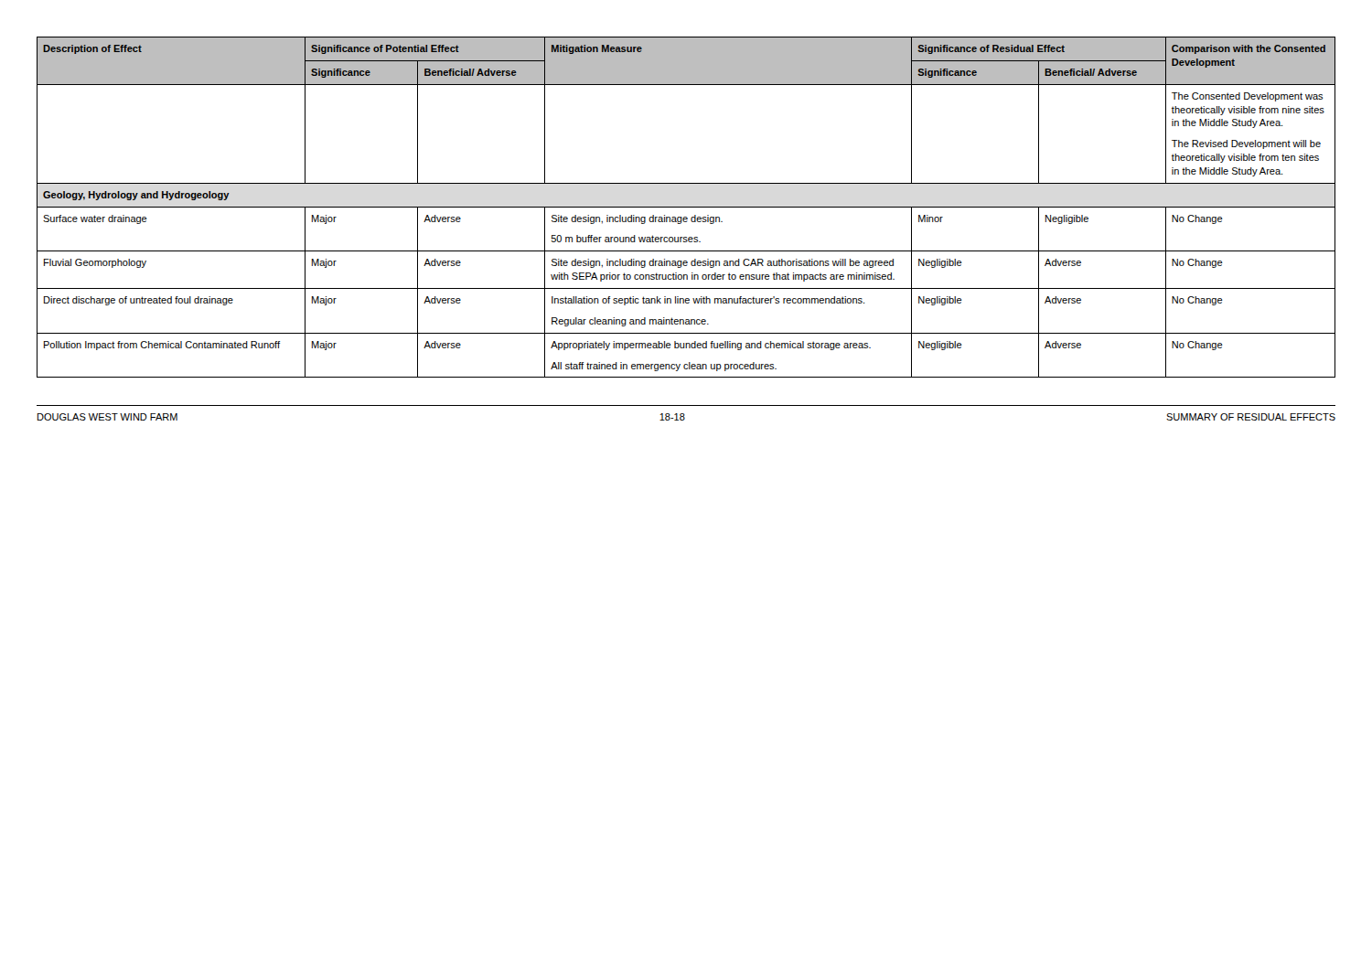| Description of Effect | Significance of Potential Effect | Mitigation Measure | Significance of Residual Effect | Comparison with the Consented Development |
| --- | --- | --- | --- | --- |
| Significance | Beneficial/ Adverse | Significance | Beneficial/ Adverse |
| | | | | | | The Consented Development was theoretically visible from nine sites in the Middle Study Area. The Revised Development will be theoretically visible from ten sites in the Middle Study Area. |
| Geology, Hydrology and Hydrogeology |
| Surface water drainage | Major | Adverse | Site design, including drainage design. 50 m buffer around watercourses. | Minor | Negligible | No Change |
| Fluvial Geomorphology | Major | Adverse | Site design, including drainage design and CAR authorisations will be agreed with SEPA prior to construction in order to ensure that impacts are minimised. | Negligible | Adverse | No Change |
| Direct discharge of untreated foul drainage | Major | Adverse | Installation of septic tank in line with manufacturer's recommendations. Regular cleaning and maintenance. | Negligible | Adverse | No Change |
| Pollution Impact from Chemical Contaminated Runoff | Major | Adverse | Appropriately impermeable bunded fuelling and chemical storage areas. All staff trained in emergency clean up procedures. | Negligible | Adverse | No Change |
DOUGLAS WEST WIND FARM
18-18
SUMMARY OF RESIDUAL EFFECTS